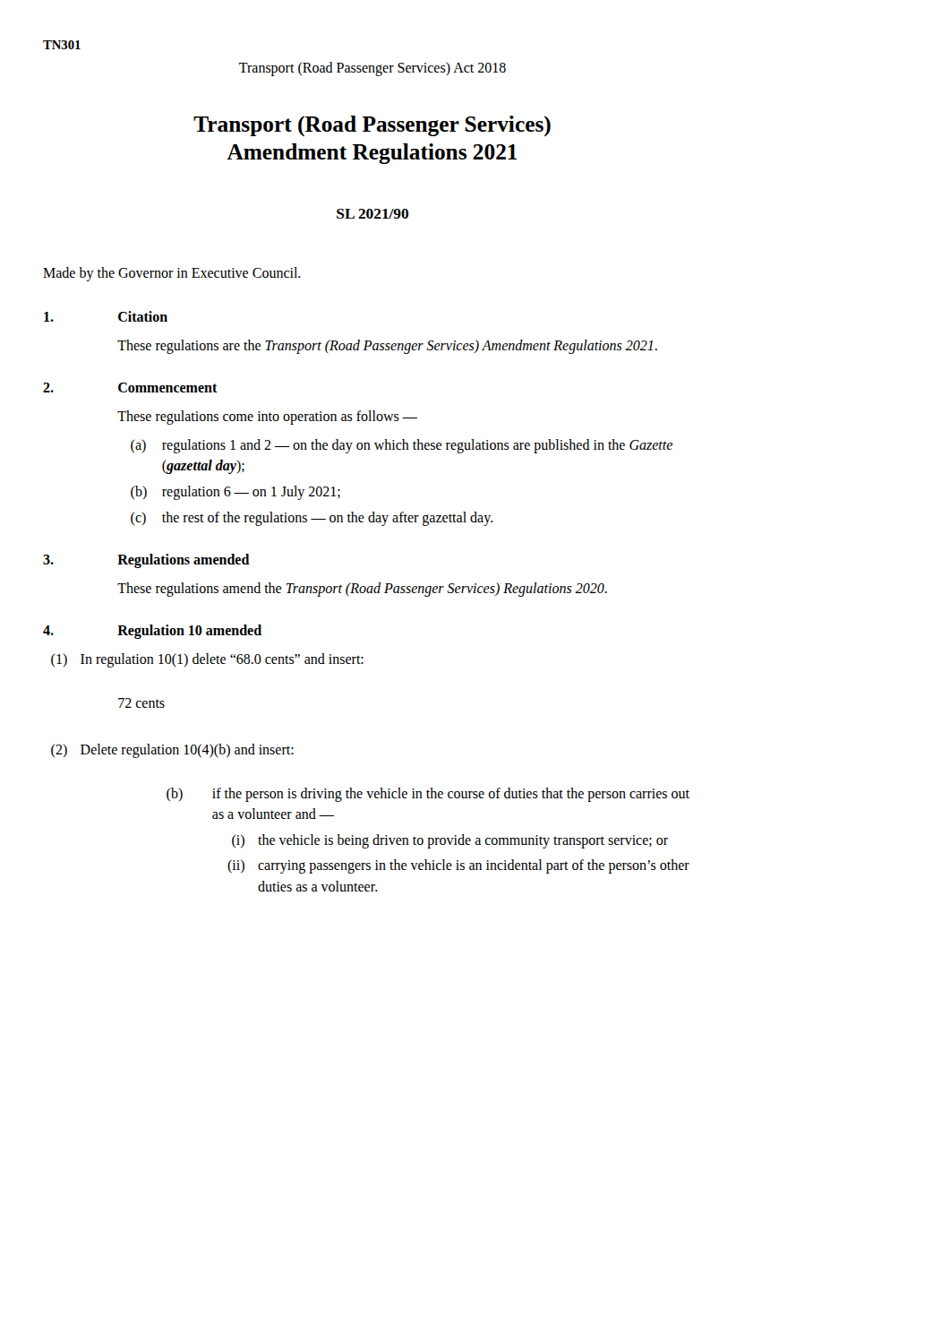TN301
Transport (Road Passenger Services) Act 2018
Transport (Road Passenger Services)
Amendment Regulations 2021
SL 2021/90
Made by the Governor in Executive Council.
1. Citation
These regulations are the Transport (Road Passenger Services) Amendment Regulations 2021.
2. Commencement
These regulations come into operation as follows —
(a) regulations 1 and 2 — on the day on which these regulations are published in the Gazette (gazettal day);
(b) regulation 6 — on 1 July 2021;
(c) the rest of the regulations — on the day after gazettal day.
3. Regulations amended
These regulations amend the Transport (Road Passenger Services) Regulations 2020.
4. Regulation 10 amended
(1) In regulation 10(1) delete “68.0 cents” and insert:
72 cents
(2) Delete regulation 10(4)(b) and insert:
(b) if the person is driving the vehicle in the course of duties that the person carries out as a volunteer and —
(i) the vehicle is being driven to provide a community transport service; or
(ii) carrying passengers in the vehicle is an incidental part of the person’s other duties as a volunteer.